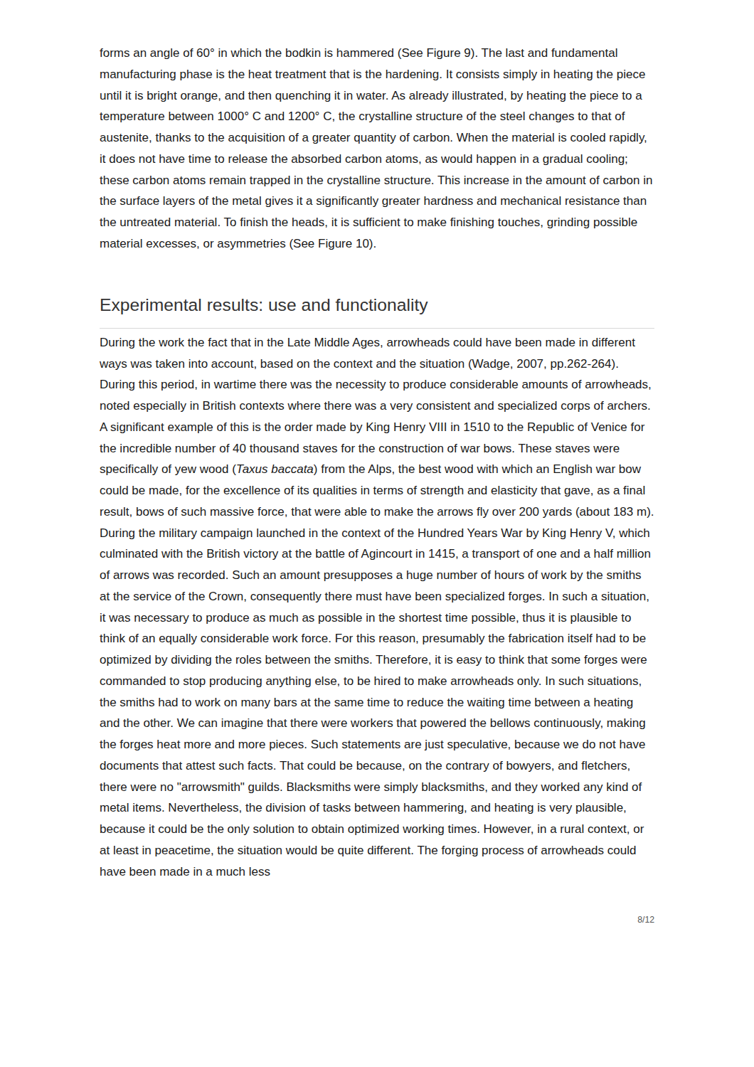forms an angle of 60° in which the bodkin is hammered (See Figure 9). The last and fundamental manufacturing phase is the heat treatment that is the hardening. It consists simply in heating the piece until it is bright orange, and then quenching it in water. As already illustrated, by heating the piece to a temperature between 1000° C and 1200° C, the crystalline structure of the steel changes to that of austenite, thanks to the acquisition of a greater quantity of carbon. When the material is cooled rapidly, it does not have time to release the absorbed carbon atoms, as would happen in a gradual cooling; these carbon atoms remain trapped in the crystalline structure. This increase in the amount of carbon in the surface layers of the metal gives it a significantly greater hardness and mechanical resistance than the untreated material. To finish the heads, it is sufficient to make finishing touches, grinding possible material excesses, or asymmetries (See Figure 10).
Experimental results: use and functionality
During the work the fact that in the Late Middle Ages, arrowheads could have been made in different ways was taken into account, based on the context and the situation (Wadge, 2007, pp.262-264). During this period, in wartime there was the necessity to produce considerable amounts of arrowheads, noted especially in British contexts where there was a very consistent and specialized corps of archers. A significant example of this is the order made by King Henry VIII in 1510 to the Republic of Venice for the incredible number of 40 thousand staves for the construction of war bows. These staves were specifically of yew wood (Taxus baccata) from the Alps, the best wood with which an English war bow could be made, for the excellence of its qualities in terms of strength and elasticity that gave, as a final result, bows of such massive force, that were able to make the arrows fly over 200 yards (about 183 m). During the military campaign launched in the context of the Hundred Years War by King Henry V, which culminated with the British victory at the battle of Agincourt in 1415, a transport of one and a half million of arrows was recorded. Such an amount presupposes a huge number of hours of work by the smiths at the service of the Crown, consequently there must have been specialized forges. In such a situation, it was necessary to produce as much as possible in the shortest time possible, thus it is plausible to think of an equally considerable work force. For this reason, presumably the fabrication itself had to be optimized by dividing the roles between the smiths. Therefore, it is easy to think that some forges were commanded to stop producing anything else, to be hired to make arrowheads only. In such situations, the smiths had to work on many bars at the same time to reduce the waiting time between a heating and the other. We can imagine that there were workers that powered the bellows continuously, making the forges heat more and more pieces. Such statements are just speculative, because we do not have documents that attest such facts. That could be because, on the contrary of bowyers, and fletchers, there were no "arrowsmith" guilds. Blacksmiths were simply blacksmiths, and they worked any kind of metal items. Nevertheless, the division of tasks between hammering, and heating is very plausible, because it could be the only solution to obtain optimized working times. However, in a rural context, or at least in peacetime, the situation would be quite different. The forging process of arrowheads could have been made in a much less
8/12